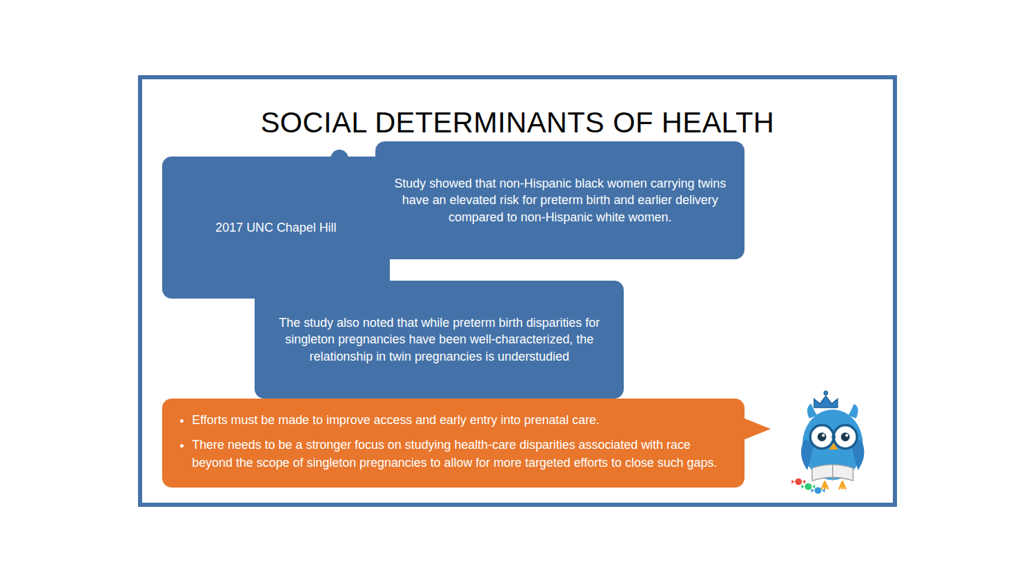SOCIAL DETERMINANTS OF HEALTH
2017 UNC Chapel Hill
Study showed that non-Hispanic black women carrying twins have an elevated risk for preterm birth and earlier delivery compared to non-Hispanic white women.
The study also noted that while preterm birth disparities for singleton pregnancies have been well-characterized, the relationship in twin pregnancies is understudied
Efforts must be made to improve access and early entry into prenatal care.
There needs to be a stronger focus on studying health-care disparities associated with race beyond the scope of singleton pregnancies to allow for more targeted efforts to close such gaps.